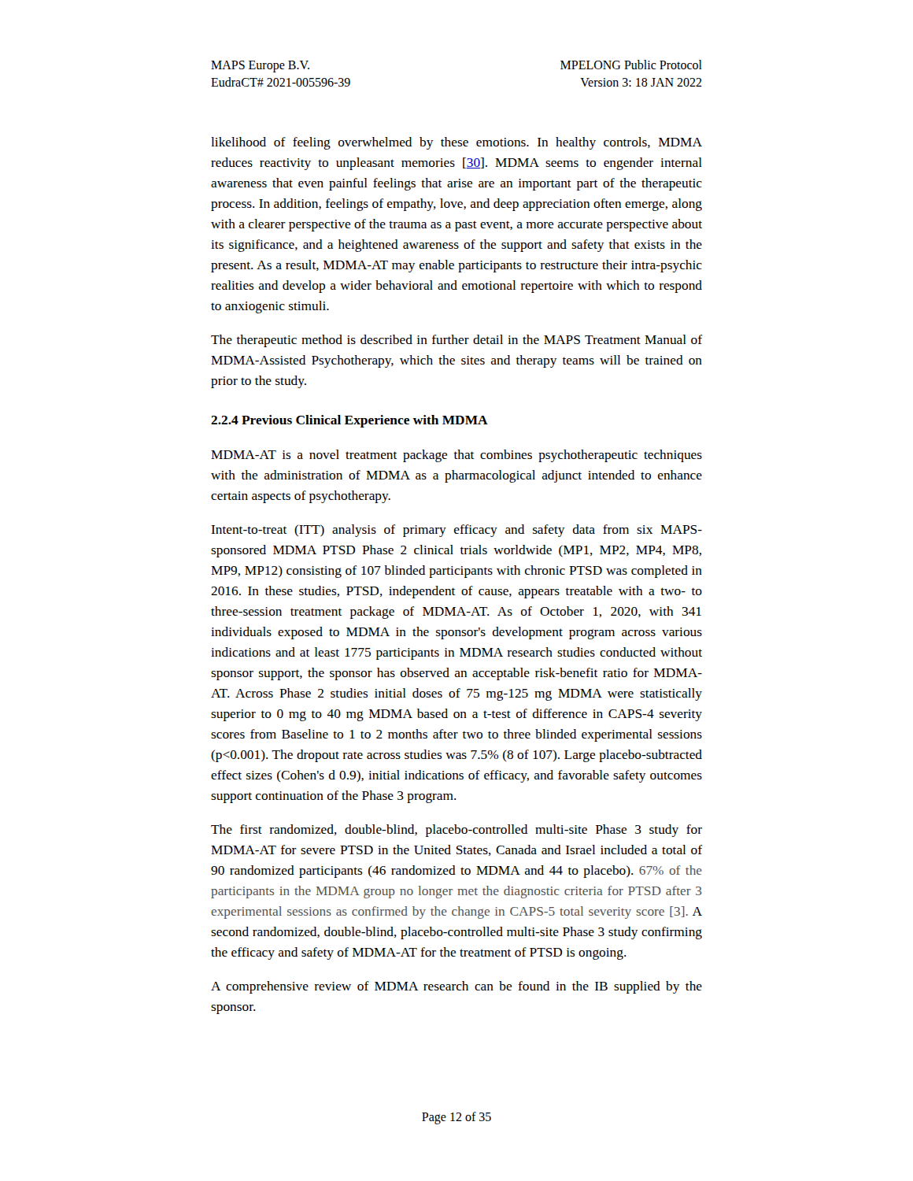MAPS Europe B.V.
EudraCT# 2021-005596-39
MPELONG Public Protocol
Version 3: 18 JAN 2022
likelihood of feeling overwhelmed by these emotions. In healthy controls, MDMA reduces reactivity to unpleasant memories [30]. MDMA seems to engender internal awareness that even painful feelings that arise are an important part of the therapeutic process. In addition, feelings of empathy, love, and deep appreciation often emerge, along with a clearer perspective of the trauma as a past event, a more accurate perspective about its significance, and a heightened awareness of the support and safety that exists in the present. As a result, MDMA-AT may enable participants to restructure their intra-psychic realities and develop a wider behavioral and emotional repertoire with which to respond to anxiogenic stimuli.
The therapeutic method is described in further detail in the MAPS Treatment Manual of MDMA-Assisted Psychotherapy, which the sites and therapy teams will be trained on prior to the study.
2.2.4 Previous Clinical Experience with MDMA
MDMA-AT is a novel treatment package that combines psychotherapeutic techniques with the administration of MDMA as a pharmacological adjunct intended to enhance certain aspects of psychotherapy.
Intent-to-treat (ITT) analysis of primary efficacy and safety data from six MAPS-sponsored MDMA PTSD Phase 2 clinical trials worldwide (MP1, MP2, MP4, MP8, MP9, MP12) consisting of 107 blinded participants with chronic PTSD was completed in 2016. In these studies, PTSD, independent of cause, appears treatable with a two- to three-session treatment package of MDMA-AT. As of October 1, 2020, with 341 individuals exposed to MDMA in the sponsor's development program across various indications and at least 1775 participants in MDMA research studies conducted without sponsor support, the sponsor has observed an acceptable risk-benefit ratio for MDMA-AT. Across Phase 2 studies initial doses of 75 mg-125 mg MDMA were statistically superior to 0 mg to 40 mg MDMA based on a t-test of difference in CAPS-4 severity scores from Baseline to 1 to 2 months after two to three blinded experimental sessions (p<0.001). The dropout rate across studies was 7.5% (8 of 107). Large placebo-subtracted effect sizes (Cohen's d 0.9), initial indications of efficacy, and favorable safety outcomes support continuation of the Phase 3 program.
The first randomized, double-blind, placebo-controlled multi-site Phase 3 study for MDMA-AT for severe PTSD in the United States, Canada and Israel included a total of 90 randomized participants (46 randomized to MDMA and 44 to placebo). 67% of the participants in the MDMA group no longer met the diagnostic criteria for PTSD after 3 experimental sessions as confirmed by the change in CAPS-5 total severity score [3]. A second randomized, double-blind, placebo-controlled multi-site Phase 3 study confirming the efficacy and safety of MDMA-AT for the treatment of PTSD is ongoing.
A comprehensive review of MDMA research can be found in the IB supplied by the sponsor.
Page 12 of 35